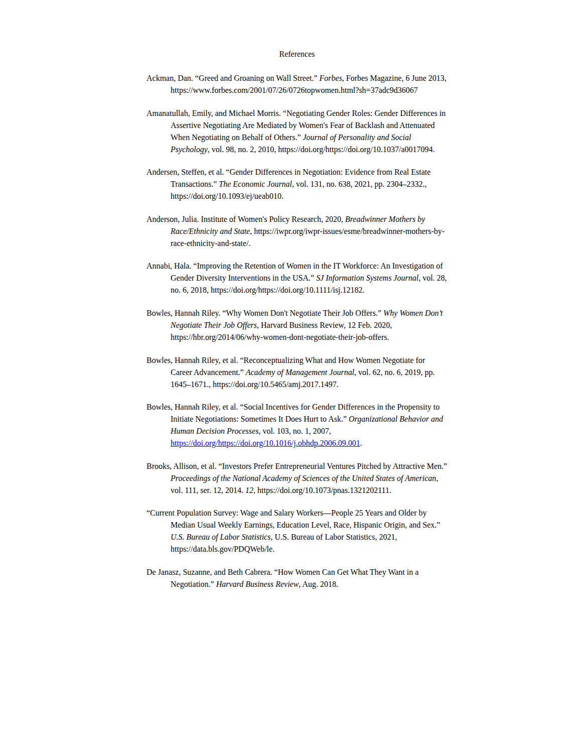References
Ackman, Dan. “Greed and Groaning on Wall Street.” Forbes, Forbes Magazine, 6 June 2013, https://www.forbes.com/2001/07/26/0726topwomen.html?sh=37adc9d36067
Amanatullah, Emily, and Michael Morris. “Negotiating Gender Roles: Gender Differences in Assertive Negotiating Are Mediated by Women's Fear of Backlash and Attenuated When Negotiating on Behalf of Others.” Journal of Personality and Social Psychology, vol. 98, no. 2, 2010, https://doi.org/https://doi.org/10.1037/a0017094.
Andersen, Steffen, et al. “Gender Differences in Negotiation: Evidence from Real Estate Transactions.” The Economic Journal, vol. 131, no. 638, 2021, pp. 2304–2332., https://doi.org/10.1093/ej/ueab010.
Anderson, Julia. Institute of Women's Policy Research, 2020, Breadwinner Mothers by Race/Ethnicity and State, https://iwpr.org/iwpr-issues/esme/breadwinner-mothers-by-race-ethnicity-and-state/.
Annabi, Hala. “Improving the Retention of Women in the IT Workforce: An Investigation of Gender Diversity Interventions in the USA.” SJ Information Systems Journal, vol. 28, no. 6, 2018, https://doi.org/https://doi.org/10.1111/isj.12182.
Bowles, Hannah Riley. “Why Women Don't Negotiate Their Job Offers.” Why Women Don’t Negotiate Their Job Offers, Harvard Business Review, 12 Feb. 2020, https://hbr.org/2014/06/why-women-dont-negotiate-their-job-offers.
Bowles, Hannah Riley, et al. “Reconceptualizing What and How Women Negotiate for Career Advancement.” Academy of Management Journal, vol. 62, no. 6, 2019, pp. 1645–1671., https://doi.org/10.5465/amj.2017.1497.
Bowles, Hannah Riley, et al. “Social Incentives for Gender Differences in the Propensity to Initiate Negotiations: Sometimes It Does Hurt to Ask.” Organizational Behavior and Human Decision Processes, vol. 103, no. 1, 2007, https://doi.org/https://doi.org/10.1016/j.obhdp.2006.09.001.
Brooks, Allison, et al. “Investors Prefer Entrepreneurial Ventures Pitched by Attractive Men.” Proceedings of the National Academy of Sciences of the United States of American, vol. 111, ser. 12, 2014. 12, https://doi.org/10.1073/pnas.1321202111.
“Current Population Survey: Wage and Salary Workers—People 25 Years and Older by Median Usual Weekly Earnings, Education Level, Race, Hispanic Origin, and Sex.” U.S. Bureau of Labor Statistics, U.S. Bureau of Labor Statistics, 2021, https://data.bls.gov/PDQWeb/le.
De Janasz, Suzanne, and Beth Cabrera. “How Women Can Get What They Want in a Negotiation.” Harvard Business Review, Aug. 2018.